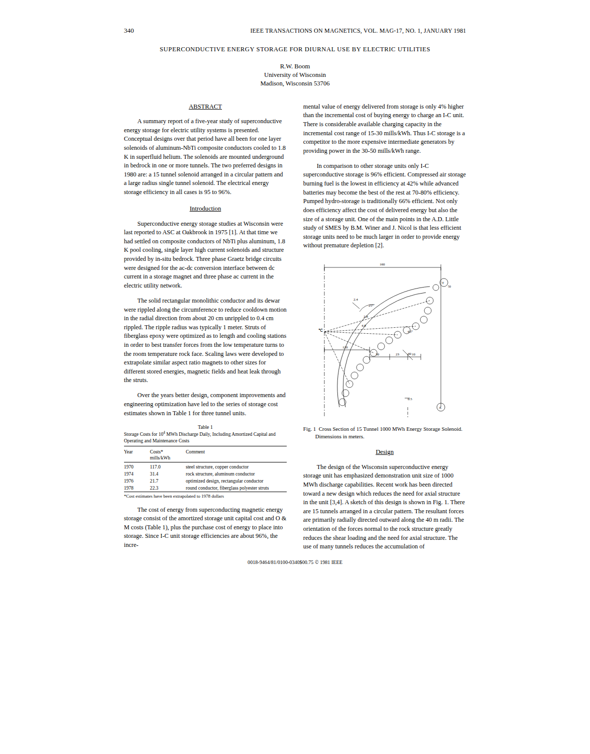340 IEEE TRANSACTIONS ON MAGNETICS, VOL. MAG-17, NO. 1, JANUARY 1981
SUPERCONDUCTIVE ENERGY STORAGE FOR DIURNAL USE BY ELECTRIC UTILITIES
R.W. Boom
University of Wisconsin
Madison, Wisconsin 53706
ABSTRACT
A summary report of a five-year study of superconductive energy storage for electric utility systems is presented. Conceptual designs over that period have all been for one layer solenoids of aluminum-NbTi composite conductors cooled to 1.8 K in superfluid helium. The solenoids are mounted underground in bedrock in one or more tunnels. The two preferred designs in 1980 are: a 15 tunnel solenoid arranged in a circular pattern and a large radius single tunnel solenoid. The electrical energy storage efficiency in all cases is 95 to 96%.
Introduction
Superconductive energy storage studies at Wisconsin were last reported to ASC at Oakbrook in 1975 [1]. At that time we had settled on composite conductors of NbTi plus aluminum, 1.8 K pool cooling, single layer high current solenoids and structure provided by in-situ bedrock. Three phase Graetz bridge circuits were designed for the ac-dc conversion interface between dc current in a storage magnet and three phase ac current in the electric utility network.
The solid rectangular monolithic conductor and its dewar were rippled along the circumference to reduce cooldown motion in the radial direction from about 20 cm unrippled to 0.4 cm rippled. The ripple radius was typically 1 meter. Struts of fiberglass epoxy were optimized as to length and cooling stations in order to best transfer forces from the low temperature turns to the room temperature rock face. Scaling laws were developed to extrapolate similar aspect ratio magnets to other sizes for different stored energies, magnetic fields and heat leak through the struts.
Over the years better design, component improvements and engineering optimization have led to the series of storage cost estimates shown in Table 1 for three tunnel units.
Table 1
Storage Costs for 104 MWh Discharge Daily, Including Amortized Capital and Operating and Maintenance Costs
| Year | Costs* mills/kWh | Comment |
| --- | --- | --- |
| 1970 | 117.0 | steel structure, copper conductor |
| 1974 | 31.4 | rock structure, aluminum conductor |
| 1976 | 21.7 | optimized design, rectangular conductor |
| 1978 | 22.3 | round conductor, fiberglass polyester struts |
*Cost estimates have been extrapolated to 1978 dollars
The cost of energy from superconducting magnetic energy storage consist of the amortized storage unit capital cost and O & M costs (Table 1), plus the purchase cost of energy to place into storage. Since I-C unit storage efficiencies are about 96%, the incre-
mental value of energy delivered from storage is only 4% higher than the incremental cost of buying energy to charge an I-C unit. There is considerable available charging capacity in the incremental cost range of 15-30 mills/kWh. Thus I-C storage is a competitor to the more expensive intermediate generators by providing power in the 30-50 mills/kWh range.
In comparison to other storage units only I-C superconductive storage is 96% efficient. Compressed air storage burning fuel is the lowest in efficiency at 42% while advanced batteries may become the best of the rest at 70-80% efficiency. Pumped hydro-storage is traditionally 66% efficient. Not only does efficiency affect the cost of delivered energy but also the size of a storage unit. One of the main points in the A.D. Little study of SMES by B.M. Winer and J. Nicol is that less efficient storage units need to be much larger in order to provide energy without premature depletion [2].
160 ℃ T 50 A 40 65° 25° 2.4 2.8 4.8 120 30 23 10 0.5
Fig. 1 Cross Section of 15 Tunnel 1000 MWh Energy Storage Solenoid. Dimensions in meters.
Design
The design of the Wisconsin superconductive energy storage unit has emphasized demonstration unit size of 1000 MWh discharge capabilities. Recent work has been directed toward a new design which reduces the need for axial structure in the unit [3,4]. A sketch of this design is shown in Fig. 1. There are 15 tunnels arranged in a circular pattern. The resultant forces are primarily radially directed outward along the 40 m radii. The orientation of the forces normal to the rock structure greatly reduces the shear loading and the need for axial structure. The use of many tunnels reduces the accumulation of
0018-9464/81/0100-0340$00.75 © 1981 IEEE